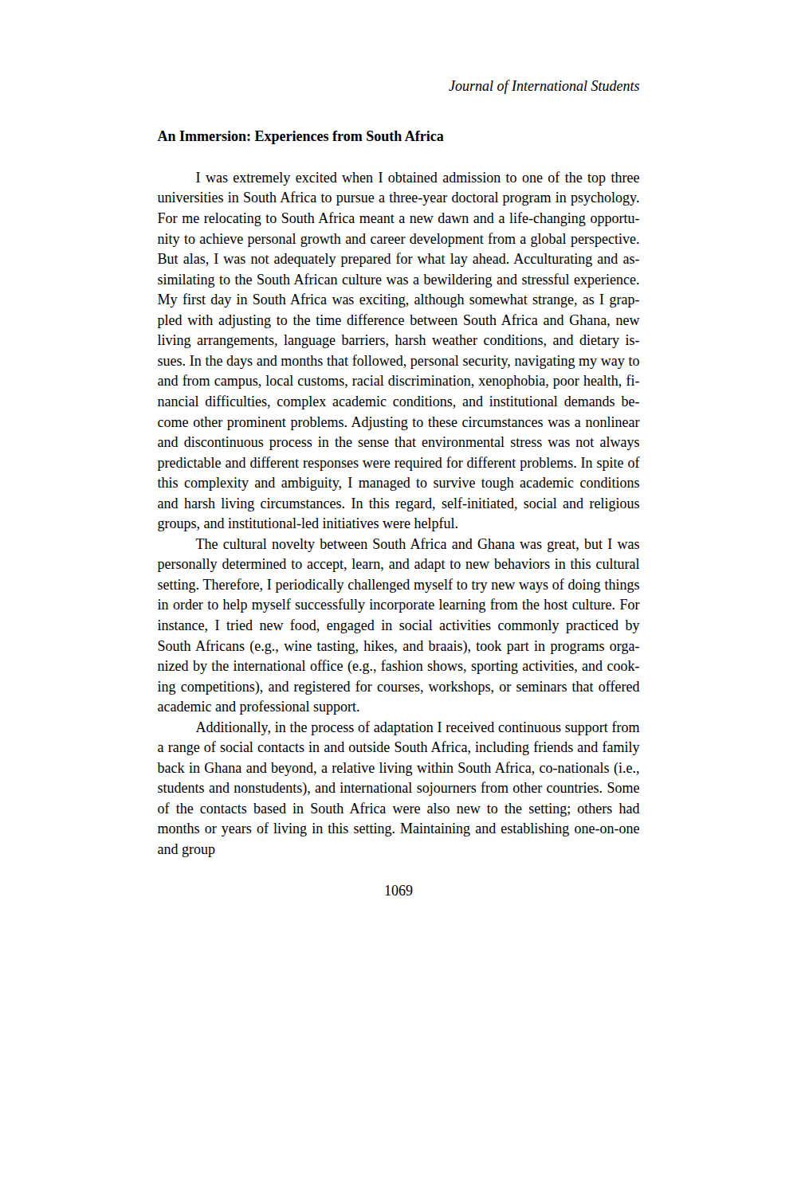Journal of International Students
An Immersion: Experiences from South Africa
I was extremely excited when I obtained admission to one of the top three universities in South Africa to pursue a three-year doctoral program in psychology. For me relocating to South Africa meant a new dawn and a life-changing opportunity to achieve personal growth and career development from a global perspective. But alas, I was not adequately prepared for what lay ahead. Acculturating and assimilating to the South African culture was a bewildering and stressful experience. My first day in South Africa was exciting, although somewhat strange, as I grappled with adjusting to the time difference between South Africa and Ghana, new living arrangements, language barriers, harsh weather conditions, and dietary issues. In the days and months that followed, personal security, navigating my way to and from campus, local customs, racial discrimination, xenophobia, poor health, financial difficulties, complex academic conditions, and institutional demands become other prominent problems. Adjusting to these circumstances was a nonlinear and discontinuous process in the sense that environmental stress was not always predictable and different responses were required for different problems. In spite of this complexity and ambiguity, I managed to survive tough academic conditions and harsh living circumstances. In this regard, self-initiated, social and religious groups, and institutional-led initiatives were helpful.
The cultural novelty between South Africa and Ghana was great, but I was personally determined to accept, learn, and adapt to new behaviors in this cultural setting. Therefore, I periodically challenged myself to try new ways of doing things in order to help myself successfully incorporate learning from the host culture. For instance, I tried new food, engaged in social activities commonly practiced by South Africans (e.g., wine tasting, hikes, and braais), took part in programs organized by the international office (e.g., fashion shows, sporting activities, and cooking competitions), and registered for courses, workshops, or seminars that offered academic and professional support.
Additionally, in the process of adaptation I received continuous support from a range of social contacts in and outside South Africa, including friends and family back in Ghana and beyond, a relative living within South Africa, co-nationals (i.e., students and nonstudents), and international sojourners from other countries. Some of the contacts based in South Africa were also new to the setting; others had months or years of living in this setting. Maintaining and establishing one-on-one and group
1069